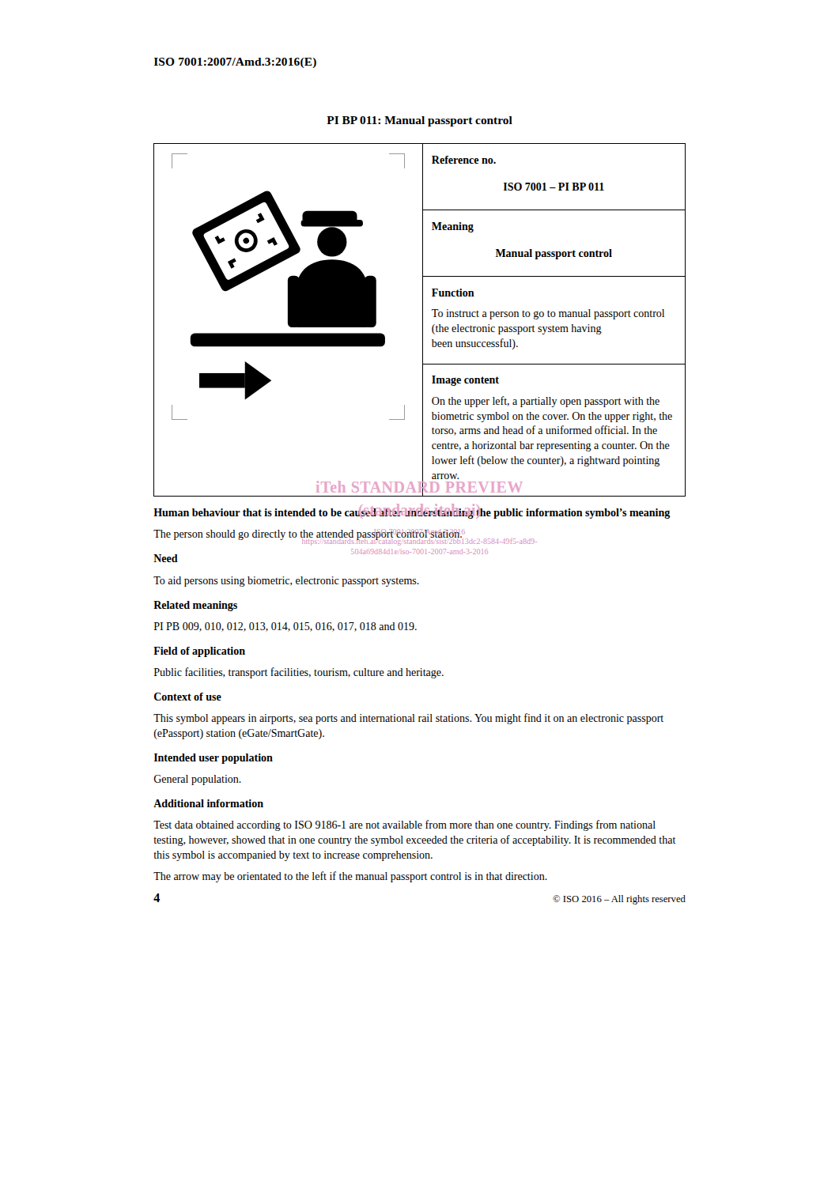ISO 7001:2007/Amd.3:2016(E)
PI BP 011: Manual passport control
| | Reference no. ISO 7001 – PI BP 011 |
| Meaning Manual passport control |
| Function To instruct a person to go to manual passport control (the electronic passport system having been unsuccessful). |
| Image content On the upper left, a partially open passport with the biometric symbol on the cover. On the upper right, the torso, arms and head of a uniformed official. In the centre, a horizontal bar representing a counter. On the lower left (below the counter), a rightward pointing arrow. |
Human behaviour that is intended to be caused after understanding the public information symbol’s meaning
The person should go directly to the attended passport control station.
Need
To aid persons using biometric, electronic passport systems.
Related meanings
PI PB 009, 010, 012, 013, 014, 015, 016, 017, 018 and 019.
Field of application
Public facilities, transport facilities, tourism, culture and heritage.
Context of use
This symbol appears in airports, sea ports and international rail stations. You might find it on an electronic passport (ePassport) station (eGate/SmartGate).
Intended user population
General population.
Additional information
Test data obtained according to ISO 9186-1 are not available from more than one country. Findings from national testing, however, showed that in one country the symbol exceeded the criteria of acceptability. It is recommended that this symbol is accompanied by text to increase comprehension.
The arrow may be orientated to the left if the manual passport control is in that direction.
iTeh STANDARD PREVIEW
(standards.iteh.ai)
ISO 7001:2007/Amd 3:2016
https://standards.iteh.ai/catalog/standards/sist/2bb13dc2-8584-49f5-a8d9-
504a69d84d1e/iso-7001-2007-amd-3-2016
4
© ISO 2016 – All rights reserved